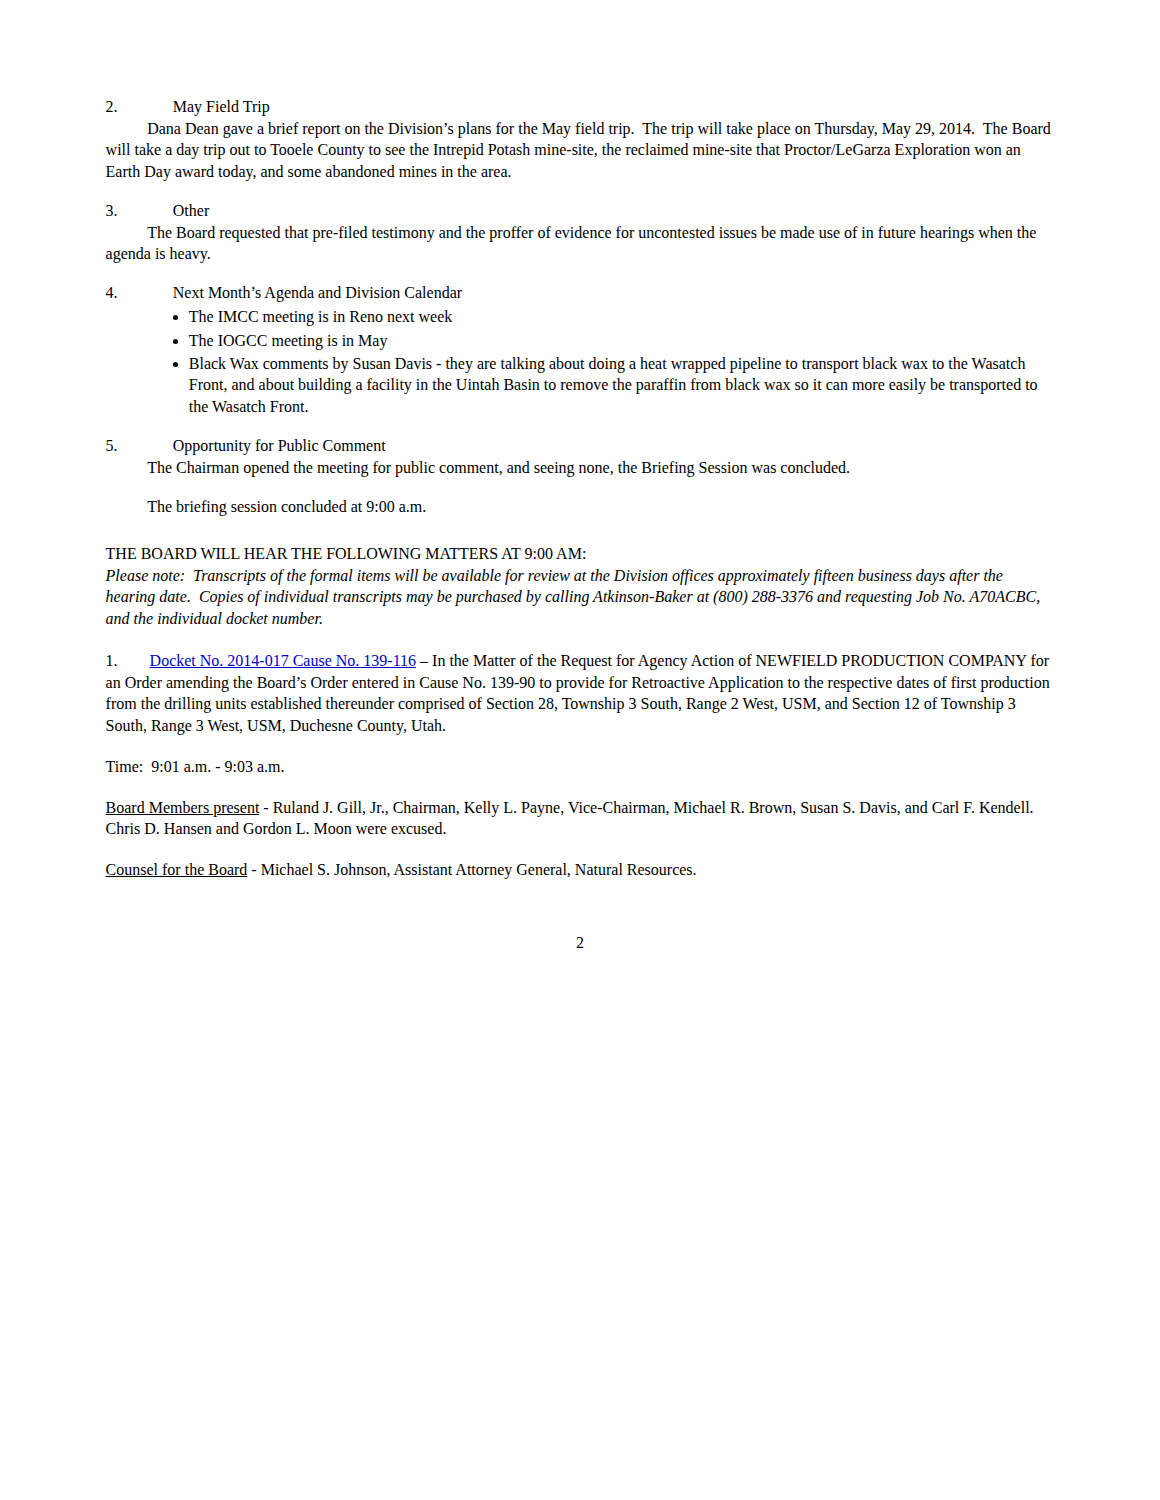2. May Field Trip
Dana Dean gave a brief report on the Division’s plans for the May field trip. The trip will take place on Thursday, May 29, 2014. The Board will take a day trip out to Tooele County to see the Intrepid Potash mine-site, the reclaimed mine-site that Proctor/LeGarza Exploration won an Earth Day award today, and some abandoned mines in the area.
3. Other
The Board requested that pre-filed testimony and the proffer of evidence for uncontested issues be made use of in future hearings when the agenda is heavy.
4. Next Month’s Agenda and Division Calendar
The IMCC meeting is in Reno next week
The IOGCC meeting is in May
Black Wax comments by Susan Davis - they are talking about doing a heat wrapped pipeline to transport black wax to the Wasatch Front, and about building a facility in the Uintah Basin to remove the paraffin from black wax so it can more easily be transported to the Wasatch Front.
5. Opportunity for Public Comment
The Chairman opened the meeting for public comment, and seeing none, the Briefing Session was concluded.
The briefing session concluded at 9:00 a.m.
THE BOARD WILL HEAR THE FOLLOWING MATTERS AT 9:00 AM:
Please note: Transcripts of the formal items will be available for review at the Division offices approximately fifteen business days after the hearing date. Copies of individual transcripts may be purchased by calling Atkinson-Baker at (800) 288-3376 and requesting Job No. A70ACBC, and the individual docket number.
1. Docket No. 2014-017 Cause No. 139-116 – In the Matter of the Request for Agency Action of NEWFIELD PRODUCTION COMPANY for an Order amending the Board’s Order entered in Cause No. 139-90 to provide for Retroactive Application to the respective dates of first production from the drilling units established thereunder comprised of Section 28, Township 3 South, Range 2 West, USM, and Section 12 of Township 3 South, Range 3 West, USM, Duchesne County, Utah.
Time: 9:01 a.m. - 9:03 a.m.
Board Members present - Ruland J. Gill, Jr., Chairman, Kelly L. Payne, Vice-Chairman, Michael R. Brown, Susan S. Davis, and Carl F. Kendell. Chris D. Hansen and Gordon L. Moon were excused.
Counsel for the Board - Michael S. Johnson, Assistant Attorney General, Natural Resources.
2